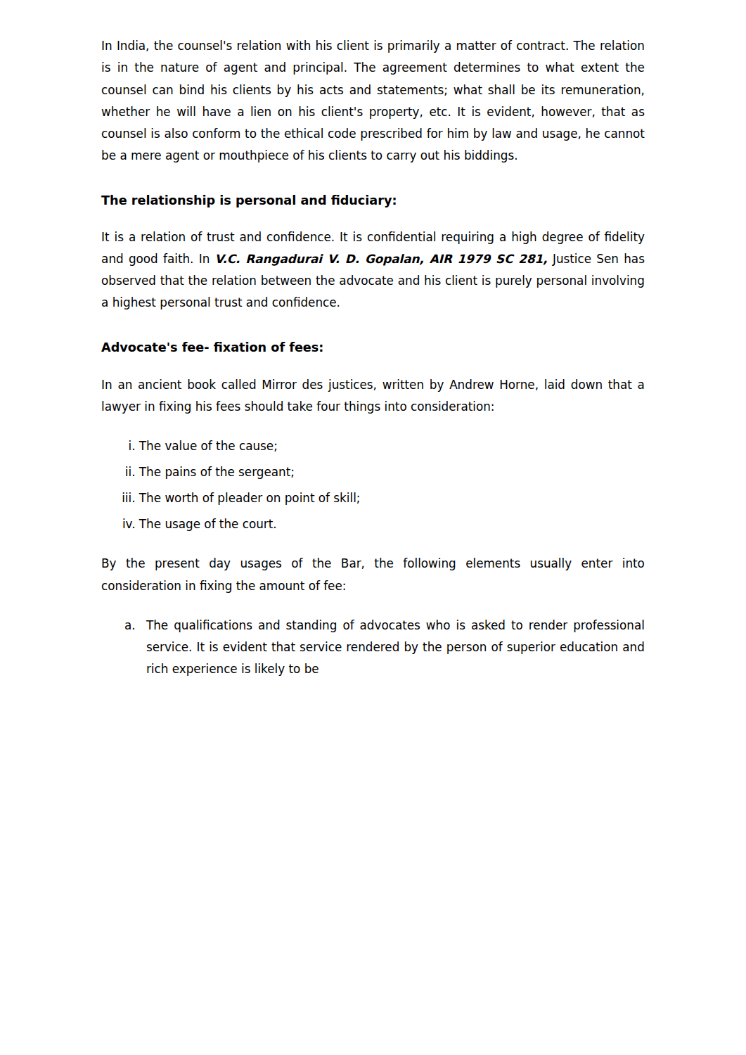In India, the counsel's relation with his client is primarily a matter of contract. The relation is in the nature of agent and principal. The agreement determines to what extent the counsel can bind his clients by his acts and statements; what shall be its remuneration, whether he will have a lien on his client's property, etc. It is evident, however, that as counsel is also conform to the ethical code prescribed for him by law and usage, he cannot be a mere agent or mouthpiece of his clients to carry out his biddings.
The relationship is personal and fiduciary:
It is a relation of trust and confidence. It is confidential requiring a high degree of fidelity and good faith. In V.C. Rangadurai V. D. Gopalan, AIR 1979 SC 281, Justice Sen has observed that the relation between the advocate and his client is purely personal involving a highest personal trust and confidence.
Advocate's fee- fixation of fees:
In an ancient book called Mirror des justices, written by Andrew Horne, laid down that a lawyer in fixing his fees should take four things into consideration:
The value of the cause;
The pains of the sergeant;
The worth of pleader on point of skill;
The usage of the court.
By the present day usages of the Bar, the following elements usually enter into consideration in fixing the amount of fee:
The qualifications and standing of advocates who is asked to render professional service. It is evident that service rendered by the person of superior education and rich experience is likely to be